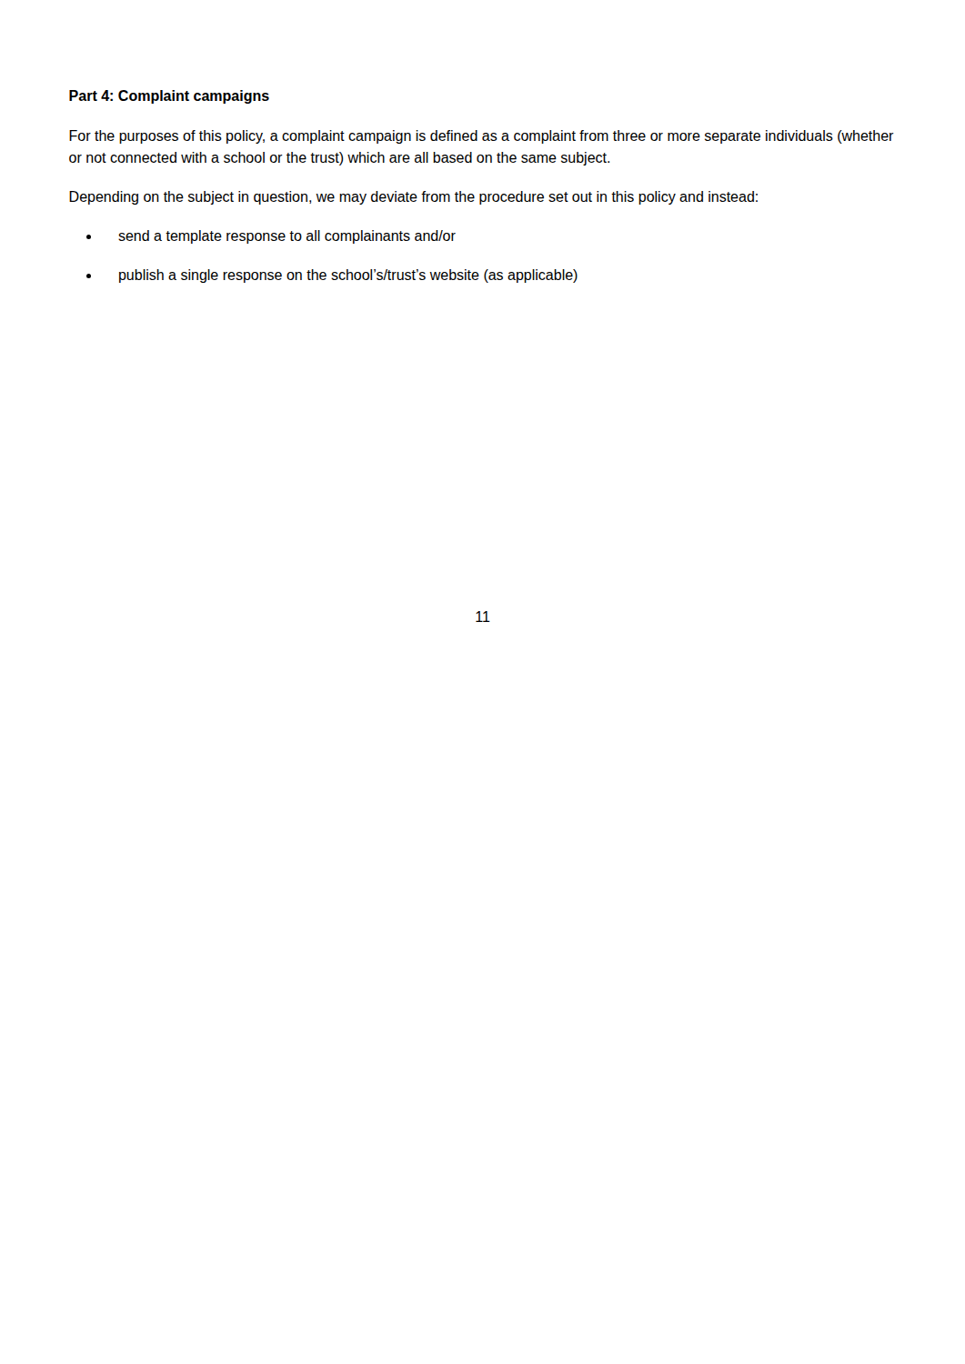Part 4: Complaint campaigns
For the purposes of this policy, a complaint campaign is defined as a complaint from three or more separate individuals (whether or not connected with a school or the trust) which are all based on the same subject.
Depending on the subject in question, we may deviate from the procedure set out in this policy and instead:
send a template response to all complainants and/or
publish a single response on the school’s/trust’s website (as applicable)
11